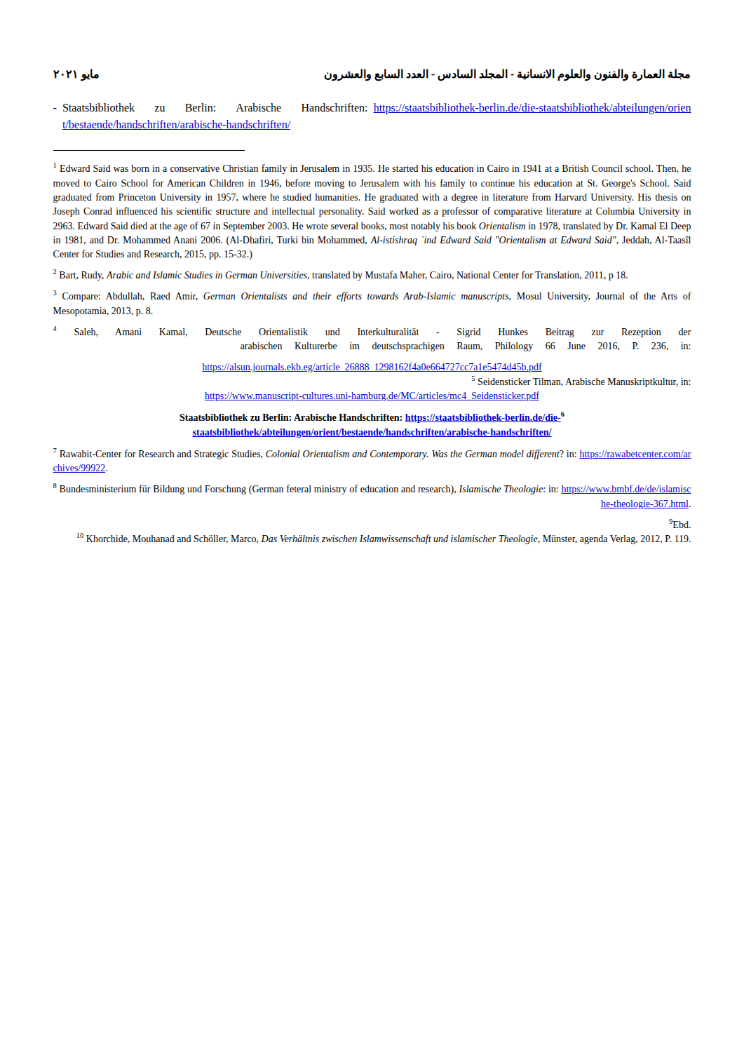مجلة العمارة والفنون والعلوم الانسانية - المجلد السادس - العدد السابع والعشرون
مايو ٢٠٢١
- Staatsbibliothek zu Berlin: Arabische Handschriften: https://staatsbibliothek-berlin.de/die-staatsbibliothek/abteilungen/orient/bestaende/handschriften/arabische-handschriften/
1 Edward Said was born in a conservative Christian family in Jerusalem in 1935. He started his education in Cairo in 1941 at a British Council school. Then, he moved to Cairo School for American Children in 1946, before moving to Jerusalem with his family to continue his education at St. George's School. Said graduated from Princeton University in 1957, where he studied humanities. He graduated with a degree in literature from Harvard University. His thesis on Joseph Conrad influenced his scientific structure and intellectual personality. Said worked as a professor of comparative literature at Columbia University in 2963. Edward Said died at the age of 67 in September 2003. He wrote several books, most notably his book Orientalism in 1978, translated by Dr. Kamal El Deep in 1981, and Dr. Mohammed Anani 2006. (Al-Dhafiri, Turki bin Mohammed, Al-istishraq `ind Edward Said "Orientalism at Edward Said", Jeddah, Al-Taasîl Center for Studies and Research, 2015, pp. 15-32.)
2 Bart, Rudy, Arabic and Islamic Studies in German Universities, translated by Mustafa Maher, Cairo, National Center for Translation, 2011, p 18.
3 Compare: Abdullah, Raed Amir, German Orientalists and their efforts towards Arab-Islamic manuscripts, Mosul University, Journal of the Arts of Mesopotamia, 2013, p. 8.
4 Saleh, Amani Kamal, Deutsche Orientalistik und Interkulturalität - Sigrid Hunkes Beitrag zur Rezeption der arabischen Kulturerbe im deutschsprachigen Raum, Philology 66 June 2016, P. 236, in:
https://alsun.journals.ekb.eg/article_26888_1298162f4a0e664727cc7a1e5474d45b.pdf
5 Seidensticker Tilman, Arabische Manuskriptkultur, in:
https://www.manuscript-cultures.uni-hamburg.de/MC/articles/mc4_Seidensticker.pdf
Staatsbibliothek zu Berlin: Arabische Handschriften: https://staatsbibliothek-berlin.de/die-6
staatsbibliothek/abteilungen/orient/bestaende/handschriften/arabische-handschriften/
7 Rawabit-Center for Research and Strategic Studies, Colonial Orientalism and Contemporary. Was the German model different? in: https://rawabetcenter.com/archives/99922.
8 Bundesministerium für Bildung und Forschung (German feteral ministry of education and research), Islamische Theologie: in: https://www.bmbf.de/de/islamische-theologie-367.html.
9Ebd.
10 Khorchide, Mouhanad and Schöller, Marco, Das Verhältnis zwischen Islamwissenschaft und islamischer Theologie, Münster, agenda Verlag, 2012, P. 119.